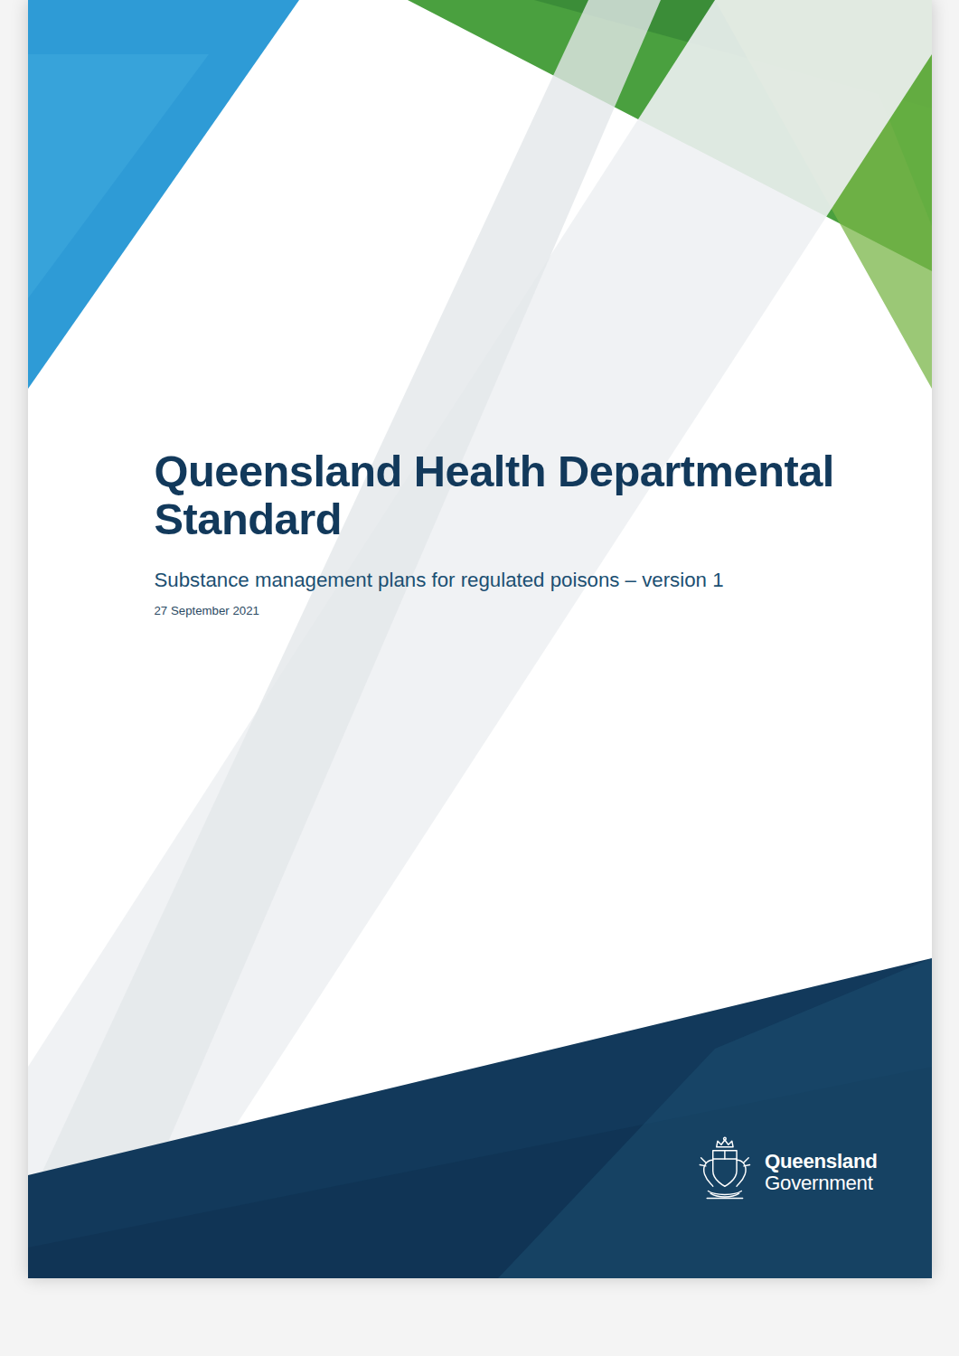Queensland Health Departmental Standard
Substance management plans for regulated poisons – version 1
27 September 2021
Queensland Government